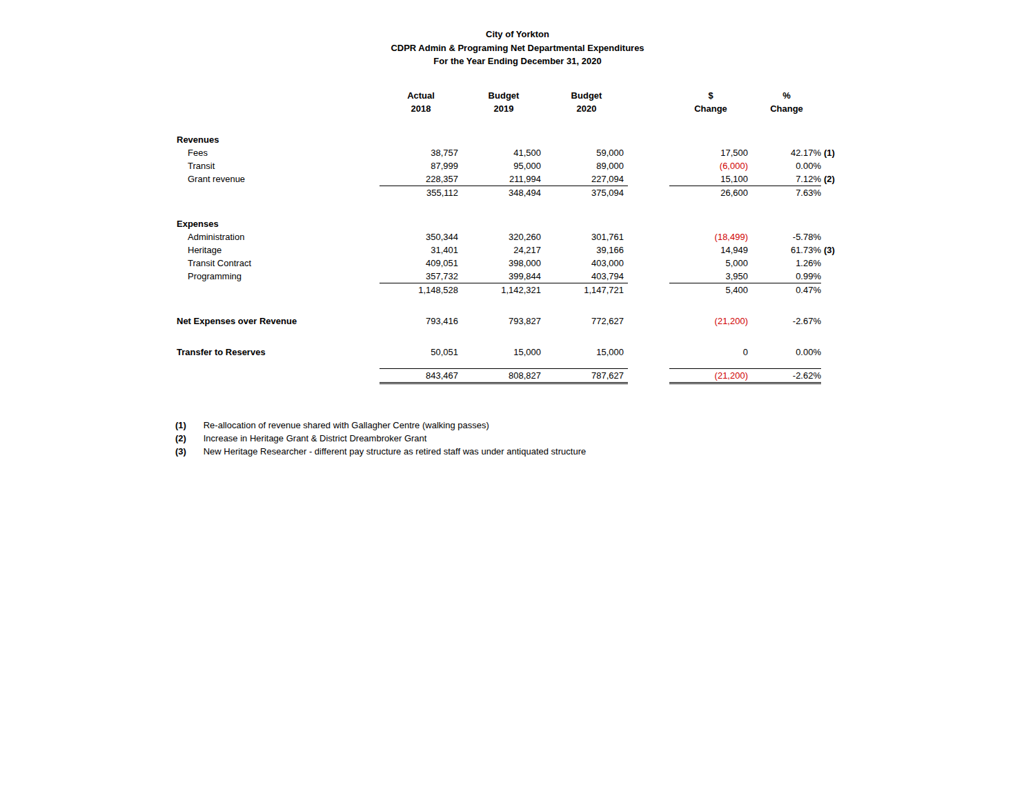City of Yorkton
CDPR Admin & Programing Net Departmental Expenditures
For the Year Ending December 31, 2020
| | Actual | Budget | Budget | | $ | % | |
| | 2018 | 2019 | 2020 | | Change | Change | |
| Revenues | |
| Fees | 38,757 | 41,500 | 59,000 | | 17,500 | 42.17% | (1) |
| Transit | 87,999 | 95,000 | 89,000 | | (6,000) | 0.00% | |
| Grant revenue | 228,357 | 211,994 | 227,094 | | 15,100 | 7.12% | (2) |
| | 355,112 | 348,494 | 375,094 | | 26,600 | 7.63% | |
| Expenses | |
| Administration | 350,344 | 320,260 | 301,761 | | (18,499) | -5.78% | |
| Heritage | 31,401 | 24,217 | 39,166 | | 14,949 | 61.73% | (3) |
| Transit Contract | 409,051 | 398,000 | 403,000 | | 5,000 | 1.26% | |
| Programming | 357,732 | 399,844 | 403,794 | | 3,950 | 0.99% | |
| | 1,148,528 | 1,142,321 | 1,147,721 | | 5,400 | 0.47% | |
| Net Expenses over Revenue | 793,416 | 793,827 | 772,627 | | (21,200) | -2.67% | |
| Transfer to Reserves | 50,051 | 15,000 | 15,000 | | 0 | 0.00% | |
| | 843,467 | 808,827 | 787,627 | | (21,200) | -2.62% | |
| (1) | Re-allocation of revenue shared with Gallagher Centre (walking passes) |
| (2) | Increase in Heritage Grant & District Dreambroker Grant |
| (3) | New Heritage Researcher - different pay structure as retired staff was under antiquated structure |